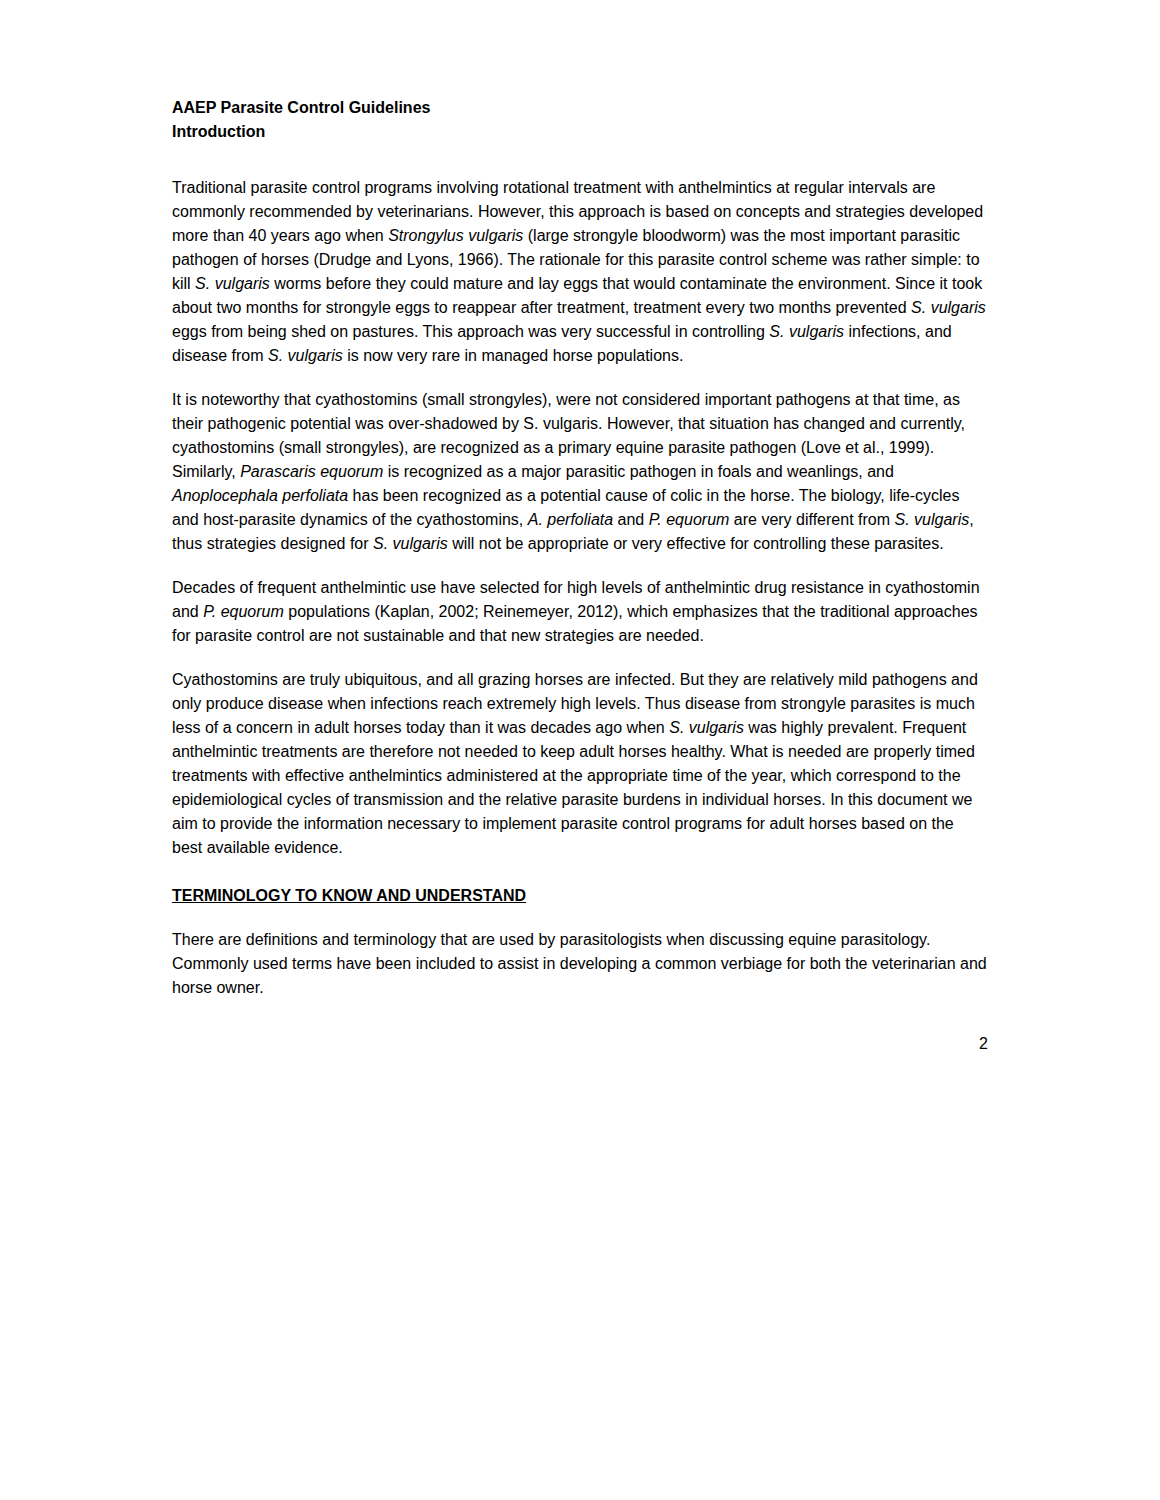AAEP Parasite Control Guidelines
Introduction
Traditional parasite control programs involving rotational treatment with anthelmintics at regular intervals are commonly recommended by veterinarians. However, this approach is based on concepts and strategies developed more than 40 years ago when Strongylus vulgaris (large strongyle bloodworm) was the most important parasitic pathogen of horses (Drudge and Lyons, 1966). The rationale for this parasite control scheme was rather simple: to kill S. vulgaris worms before they could mature and lay eggs that would contaminate the environment. Since it took about two months for strongyle eggs to reappear after treatment, treatment every two months prevented S. vulgaris eggs from being shed on pastures. This approach was very successful in controlling S. vulgaris infections, and disease from S. vulgaris is now very rare in managed horse populations.
It is noteworthy that cyathostomins (small strongyles), were not considered important pathogens at that time, as their pathogenic potential was over-shadowed by S. vulgaris. However, that situation has changed and currently, cyathostomins (small strongyles), are recognized as a primary equine parasite pathogen (Love et al., 1999). Similarly, Parascaris equorum is recognized as a major parasitic pathogen in foals and weanlings, and Anoplocephala perfoliata has been recognized as a potential cause of colic in the horse. The biology, life-cycles and host-parasite dynamics of the cyathostomins, A. perfoliata and P. equorum are very different from S. vulgaris, thus strategies designed for S. vulgaris will not be appropriate or very effective for controlling these parasites.
Decades of frequent anthelmintic use have selected for high levels of anthelmintic drug resistance in cyathostomin and P. equorum populations (Kaplan, 2002; Reinemeyer, 2012), which emphasizes that the traditional approaches for parasite control are not sustainable and that new strategies are needed.
Cyathostomins are truly ubiquitous, and all grazing horses are infected. But they are relatively mild pathogens and only produce disease when infections reach extremely high levels. Thus disease from strongyle parasites is much less of a concern in adult horses today than it was decades ago when S. vulgaris was highly prevalent. Frequent anthelmintic treatments are therefore not needed to keep adult horses healthy. What is needed are properly timed treatments with effective anthelmintics administered at the appropriate time of the year, which correspond to the epidemiological cycles of transmission and the relative parasite burdens in individual horses. In this document we aim to provide the information necessary to implement parasite control programs for adult horses based on the best available evidence.
TERMINOLOGY TO KNOW AND UNDERSTAND
There are definitions and terminology that are used by parasitologists when discussing equine parasitology. Commonly used terms have been included to assist in developing a common verbiage for both the veterinarian and horse owner.
2